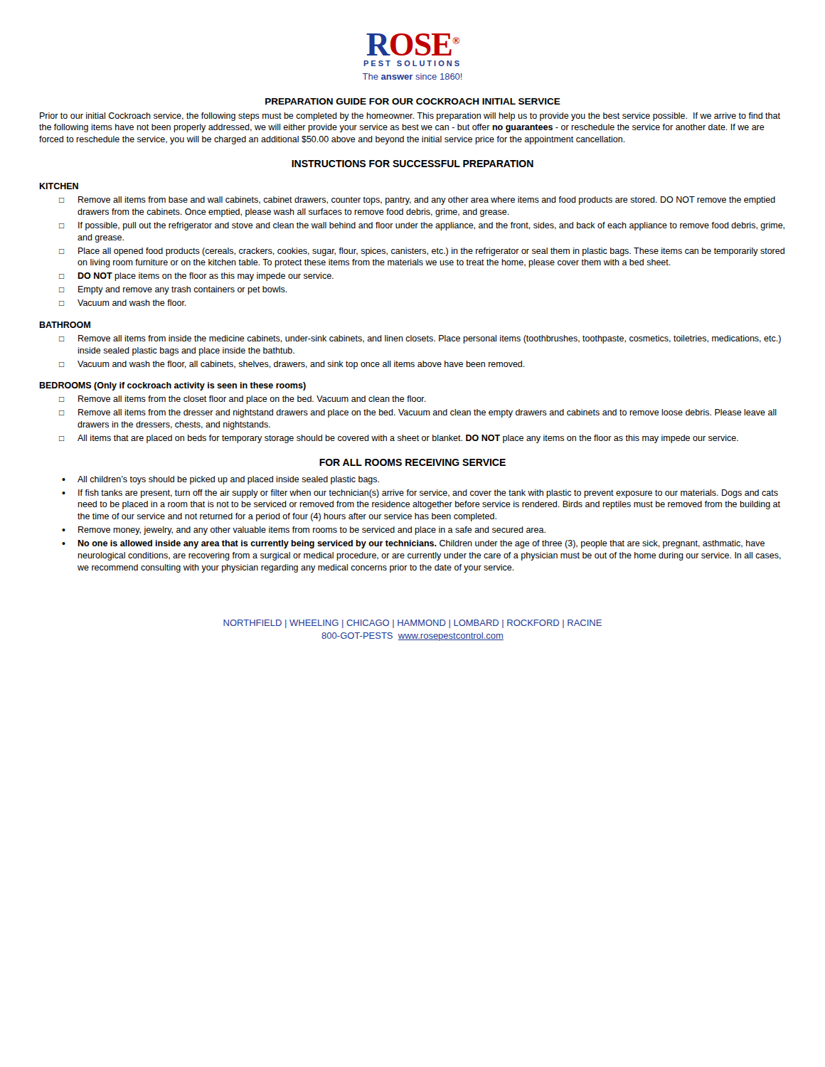ROSE®
PEST SOLUTIONS
The answer since 1860!
PREPARATION GUIDE FOR OUR COCKROACH INITIAL SERVICE
Prior to our initial Cockroach service, the following steps must be completed by the homeowner. This preparation will help us to provide you the best service possible. If we arrive to find that the following items have not been properly addressed, we will either provide your service as best we can - but offer no guarantees - or reschedule the service for another date. If we are forced to reschedule the service, you will be charged an additional $50.00 above and beyond the initial service price for the appointment cancellation.
INSTRUCTIONS FOR SUCCESSFUL PREPARATION
KITCHEN
Remove all items from base and wall cabinets, cabinet drawers, counter tops, pantry, and any other area where items and food products are stored. DO NOT remove the emptied drawers from the cabinets. Once emptied, please wash all surfaces to remove food debris, grime, and grease.
If possible, pull out the refrigerator and stove and clean the wall behind and floor under the appliance, and the front, sides, and back of each appliance to remove food debris, grime, and grease.
Place all opened food products (cereals, crackers, cookies, sugar, flour, spices, canisters, etc.) in the refrigerator or seal them in plastic bags. These items can be temporarily stored on living room furniture or on the kitchen table. To protect these items from the materials we use to treat the home, please cover them with a bed sheet.
DO NOT place items on the floor as this may impede our service.
Empty and remove any trash containers or pet bowls.
Vacuum and wash the floor.
BATHROOM
Remove all items from inside the medicine cabinets, under-sink cabinets, and linen closets. Place personal items (toothbrushes, toothpaste, cosmetics, toiletries, medications, etc.) inside sealed plastic bags and place inside the bathtub.
Vacuum and wash the floor, all cabinets, shelves, drawers, and sink top once all items above have been removed.
BEDROOMS (Only if cockroach activity is seen in these rooms)
Remove all items from the closet floor and place on the bed. Vacuum and clean the floor.
Remove all items from the dresser and nightstand drawers and place on the bed. Vacuum and clean the empty drawers and cabinets and to remove loose debris. Please leave all drawers in the dressers, chests, and nightstands.
All items that are placed on beds for temporary storage should be covered with a sheet or blanket. DO NOT place any items on the floor as this may impede our service.
FOR ALL ROOMS RECEIVING SERVICE
All children’s toys should be picked up and placed inside sealed plastic bags.
If fish tanks are present, turn off the air supply or filter when our technician(s) arrive for service, and cover the tank with plastic to prevent exposure to our materials. Dogs and cats need to be placed in a room that is not to be serviced or removed from the residence altogether before service is rendered. Birds and reptiles must be removed from the building at the time of our service and not returned for a period of four (4) hours after our service has been completed.
Remove money, jewelry, and any other valuable items from rooms to be serviced and place in a safe and secured area.
No one is allowed inside any area that is currently being serviced by our technicians. Children under the age of three (3), people that are sick, pregnant, asthmatic, have neurological conditions, are recovering from a surgical or medical procedure, or are currently under the care of a physician must be out of the home during our service. In all cases, we recommend consulting with your physician regarding any medical concerns prior to the date of your service.
NORTHFIELD | WHEELING | CHICAGO | HAMMOND | LOMBARD | ROCKFORD | RACINE
800-GOT-PESTS www.rosepestcontrol.com